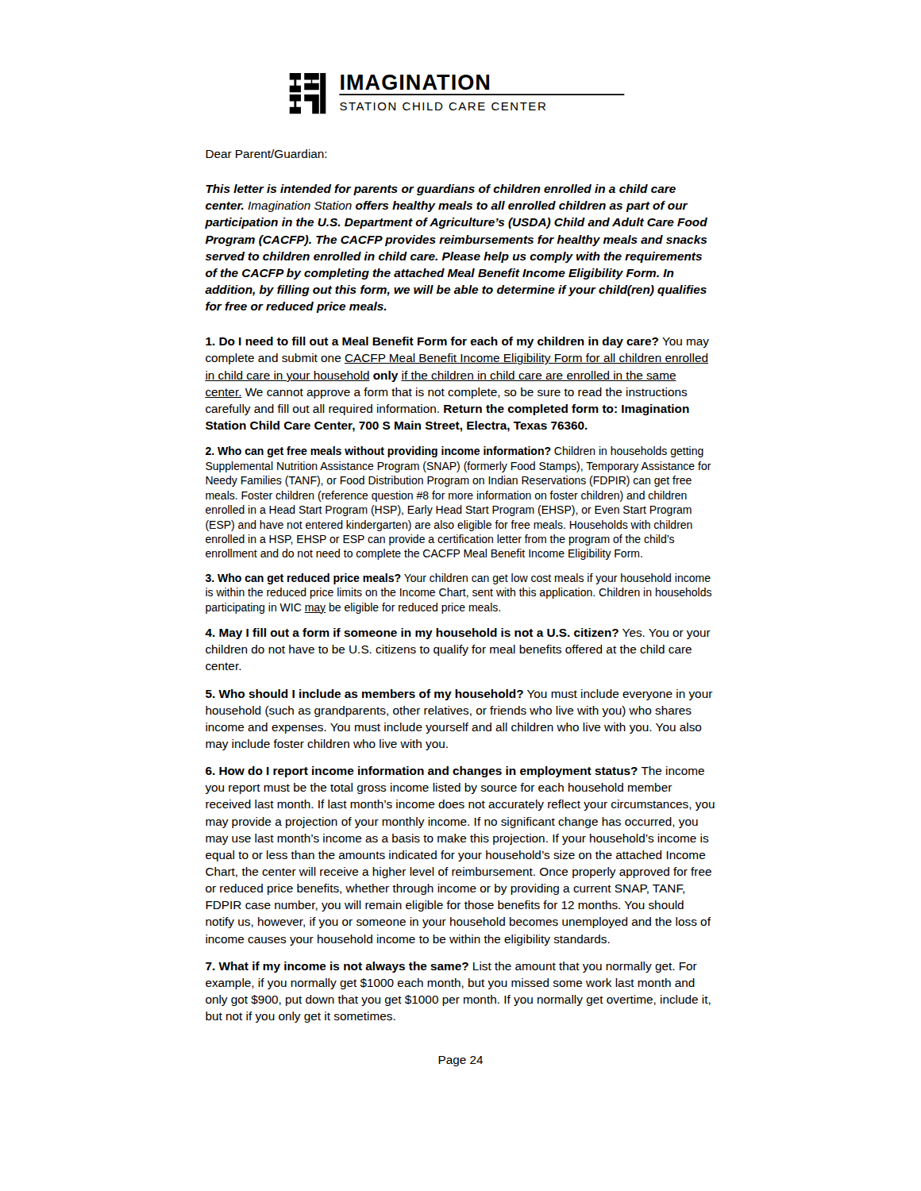IMAGINATION STATION CHILD CARE CENTER
Dear Parent/Guardian:
This letter is intended for parents or guardians of children enrolled in a child care center. Imagination Station offers healthy meals to all enrolled children as part of our participation in the U.S. Department of Agriculture’s (USDA) Child and Adult Care Food Program (CACFP). The CACFP provides reimbursements for healthy meals and snacks served to children enrolled in child care. Please help us comply with the requirements of the CACFP by completing the attached Meal Benefit Income Eligibility Form. In addition, by filling out this form, we will be able to determine if your child(ren) qualifies for free or reduced price meals.
1. Do I need to fill out a Meal Benefit Form for each of my children in day care? You may complete and submit one CACFP Meal Benefit Income Eligibility Form for all children enrolled in child care in your household only if the children in child care are enrolled in the same center. We cannot approve a form that is not complete, so be sure to read the instructions carefully and fill out all required information. Return the completed form to: Imagination Station Child Care Center, 700 S Main Street, Electra, Texas 76360.
2. Who can get free meals without providing income information? Children in households getting Supplemental Nutrition Assistance Program (SNAP) (formerly Food Stamps), Temporary Assistance for Needy Families (TANF), or Food Distribution Program on Indian Reservations (FDPIR) can get free meals. Foster children (reference question #8 for more information on foster children) and children enrolled in a Head Start Program (HSP), Early Head Start Program (EHSP), or Even Start Program (ESP) and have not entered kindergarten) are also eligible for free meals. Households with children enrolled in a HSP, EHSP or ESP can provide a certification letter from the program of the child’s enrollment and do not need to complete the CACFP Meal Benefit Income Eligibility Form.
3. Who can get reduced price meals? Your children can get low cost meals if your household income is within the reduced price limits on the Income Chart, sent with this application. Children in households participating in WIC may be eligible for reduced price meals.
4. May I fill out a form if someone in my household is not a U.S. citizen? Yes. You or your children do not have to be U.S. citizens to qualify for meal benefits offered at the child care center.
5. Who should I include as members of my household? You must include everyone in your household (such as grandparents, other relatives, or friends who live with you) who shares income and expenses. You must include yourself and all children who live with you. You also may include foster children who live with you.
6. How do I report income information and changes in employment status? The income you report must be the total gross income listed by source for each household member received last month. If last month’s income does not accurately reflect your circumstances, you may provide a projection of your monthly income. If no significant change has occurred, you may use last month’s income as a basis to make this projection. If your household’s income is equal to or less than the amounts indicated for your household’s size on the attached Income Chart, the center will receive a higher level of reimbursement. Once properly approved for free or reduced price benefits, whether through income or by providing a current SNAP, TANF, FDPIR case number, you will remain eligible for those benefits for 12 months. You should notify us, however, if you or someone in your household becomes unemployed and the loss of income causes your household income to be within the eligibility standards.
7. What if my income is not always the same? List the amount that you normally get. For example, if you normally get $1000 each month, but you missed some work last month and only got $900, put down that you get $1000 per month. If you normally get overtime, include it, but not if you only get it sometimes.
Page 24